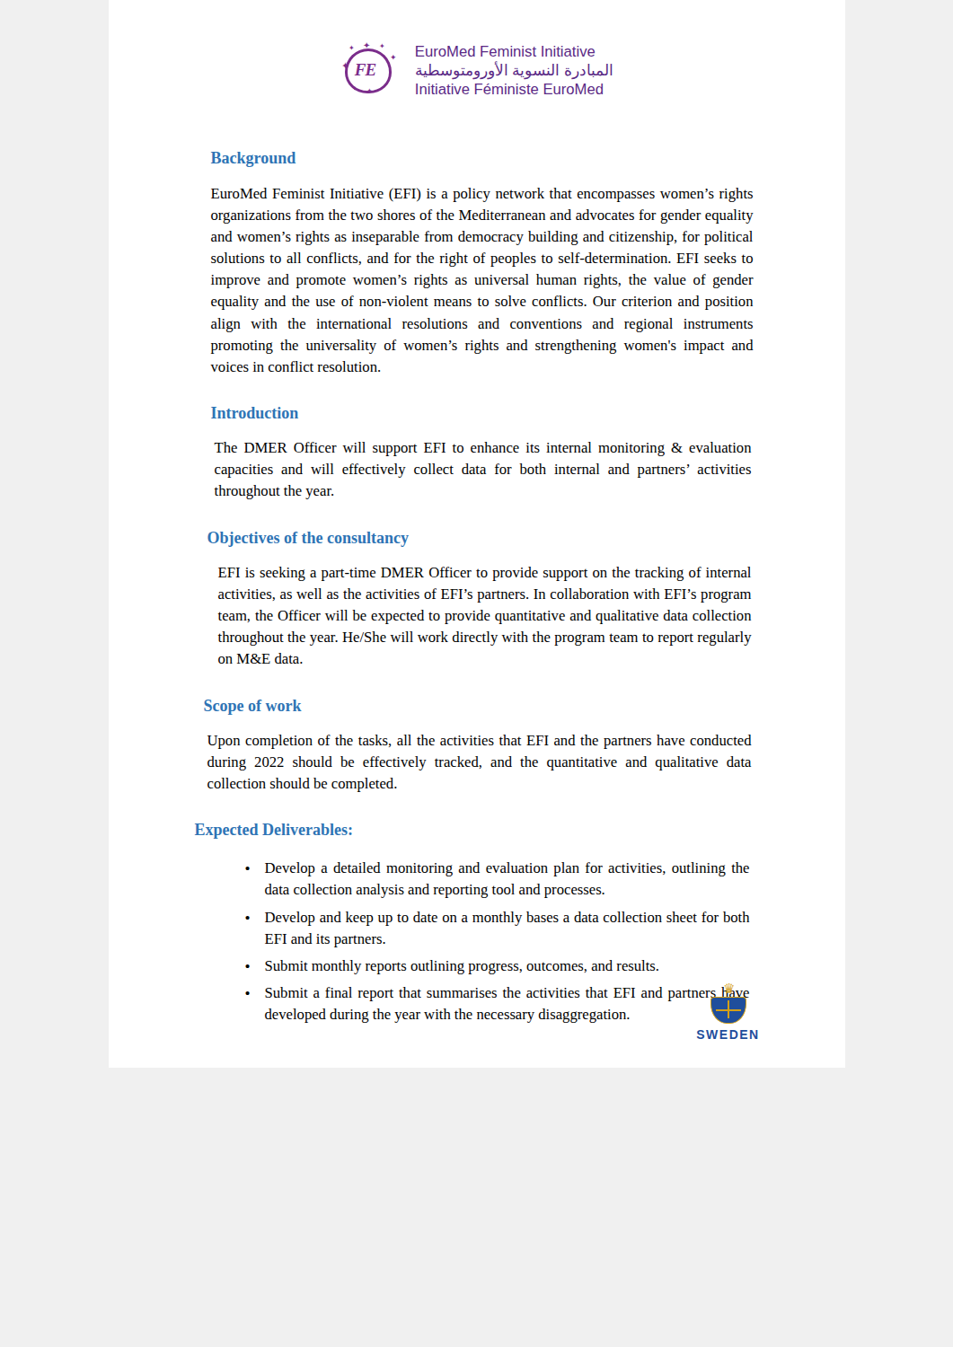✦ ✦ ✦ ✦ ✦ ✦ ✦ FE
EuroMed Feminist Initiative
المبادرة النسوية الأورومتوسطية
Initiative Féministe EuroMed
Background
EuroMed Feminist Initiative (EFI) is a policy network that encompasses women’s rights organizations from the two shores of the Mediterranean and advocates for gender equality and women’s rights as inseparable from democracy building and citizenship, for political solutions to all conflicts, and for the right of peoples to self-determination. EFI seeks to improve and promote women’s rights as universal human rights, the value of gender equality and the use of non-violent means to solve conflicts. Our criterion and position align with the international resolutions and conventions and regional instruments promoting the universality of women’s rights and strengthening women's impact and voices in conflict resolution.
Introduction
The DMER Officer will support EFI to enhance its internal monitoring & evaluation capacities and will effectively collect data for both internal and partners’ activities throughout the year.
Objectives of the consultancy
EFI is seeking a part-time DMER Officer to provide support on the tracking of internal activities, as well as the activities of EFI’s partners. In collaboration with EFI’s program team, the Officer will be expected to provide quantitative and qualitative data collection throughout the year. He/She will work directly with the program team to report regularly on M&E data.
Scope of work
Upon completion of the tasks, all the activities that EFI and the partners have conducted during 2022 should be effectively tracked, and the quantitative and qualitative data collection should be completed.
Expected Deliverables:
Develop a detailed monitoring and evaluation plan for activities, outlining the data collection analysis and reporting tool and processes.
Develop and keep up to date on a monthly bases a data collection sheet for both EFI and its partners.
Submit monthly reports outlining progress, outcomes, and results.
Submit a final report that summarises the activities that EFI and partners have developed during the year with the necessary disaggregation.
♛
SWEDEN